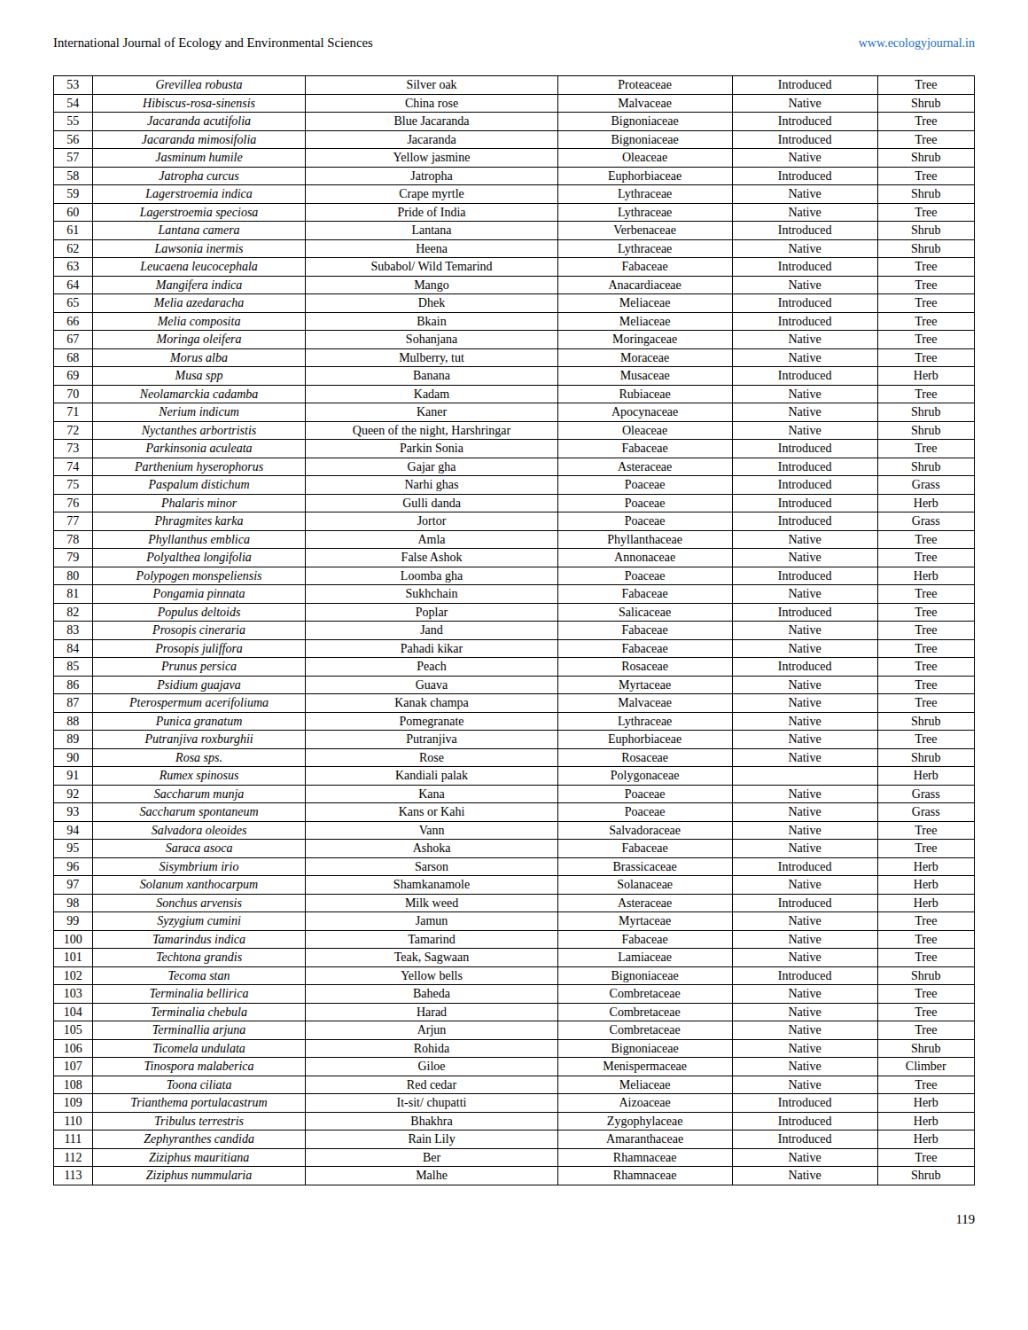International Journal of Ecology and Environmental Sciences
www.ecologyjournal.in
| 53 | Grevillea robusta | Silver oak | Proteaceae | Introduced | Tree |
| 54 | Hibiscus-rosa-sinensis | China rose | Malvaceae | Native | Shrub |
| 55 | Jacaranda acutifolia | Blue Jacaranda | Bignoniaceae | Introduced | Tree |
| 56 | Jacaranda mimosifolia | Jacaranda | Bignoniaceae | Introduced | Tree |
| 57 | Jasminum humile | Yellow jasmine | Oleaceae | Native | Shrub |
| 58 | Jatropha curcus | Jatropha | Euphorbiaceae | Introduced | Tree |
| 59 | Lagerstroemia indica | Crape myrtle | Lythraceae | Native | Shrub |
| 60 | Lagerstroemia speciosa | Pride of India | Lythraceae | Native | Tree |
| 61 | Lantana camera | Lantana | Verbenaceae | Introduced | Shrub |
| 62 | Lawsonia inermis | Heena | Lythraceae | Native | Shrub |
| 63 | Leucaena leucocephala | Subabol/ Wild Temarind | Fabaceae | Introduced | Tree |
| 64 | Mangifera indica | Mango | Anacardiaceae | Native | Tree |
| 65 | Melia azedaracha | Dhek | Meliaceae | Introduced | Tree |
| 66 | Melia composita | Bkain | Meliaceae | Introduced | Tree |
| 67 | Moringa oleifera | Sohanjana | Moringaceae | Native | Tree |
| 68 | Morus alba | Mulberry, tut | Moraceae | Native | Tree |
| 69 | Musa spp | Banana | Musaceae | Introduced | Herb |
| 70 | Neolamarckia cadamba | Kadam | Rubiaceae | Native | Tree |
| 71 | Nerium indicum | Kaner | Apocynaceae | Native | Shrub |
| 72 | Nyctanthes arbortristis | Queen of the night, Harshringar | Oleaceae | Native | Shrub |
| 73 | Parkinsonia aculeata | Parkin Sonia | Fabaceae | Introduced | Tree |
| 74 | Parthenium hyserophorus | Gajar gha | Asteraceae | Introduced | Shrub |
| 75 | Paspalum distichum | Narhi ghas | Poaceae | Introduced | Grass |
| 76 | Phalaris minor | Gulli danda | Poaceae | Introduced | Herb |
| 77 | Phragmites karka | Jortor | Poaceae | Introduced | Grass |
| 78 | Phyllanthus emblica | Amla | Phyllanthaceae | Native | Tree |
| 79 | Polyalthea longifolia | False Ashok | Annonaceae | Native | Tree |
| 80 | Polypogen monspeliensis | Loomba gha | Poaceae | Introduced | Herb |
| 81 | Pongamia pinnata | Sukhchain | Fabaceae | Native | Tree |
| 82 | Populus deltoids | Poplar | Salicaceae | Introduced | Tree |
| 83 | Prosopis cineraria | Jand | Fabaceae | Native | Tree |
| 84 | Prosopis juliffora | Pahadi kikar | Fabaceae | Native | Tree |
| 85 | Prunus persica | Peach | Rosaceae | Introduced | Tree |
| 86 | Psidium guajava | Guava | Myrtaceae | Native | Tree |
| 87 | Pterospermum acerifoliuma | Kanak champa | Malvaceae | Native | Tree |
| 88 | Punica granatum | Pomegranate | Lythraceae | Native | Shrub |
| 89 | Putranjiva roxburghii | Putranjiva | Euphorbiaceae | Native | Tree |
| 90 | Rosa sps. | Rose | Rosaceae | Native | Shrub |
| 91 | Rumex spinosus | Kandiali palak | Polygonaceae | | Herb |
| 92 | Saccharum munja | Kana | Poaceae | Native | Grass |
| 93 | Saccharum spontaneum | Kans or Kahi | Poaceae | Native | Grass |
| 94 | Salvadora oleoides | Vann | Salvadoraceae | Native | Tree |
| 95 | Saraca asoca | Ashoka | Fabaceae | Native | Tree |
| 96 | Sisymbrium irio | Sarson | Brassicaceae | Introduced | Herb |
| 97 | Solanum xanthocarpum | Shamkanamole | Solanaceae | Native | Herb |
| 98 | Sonchus arvensis | Milk weed | Asteraceae | Introduced | Herb |
| 99 | Syzygium cumini | Jamun | Myrtaceae | Native | Tree |
| 100 | Tamarindus indica | Tamarind | Fabaceae | Native | Tree |
| 101 | Techtona grandis | Teak, Sagwaan | Lamiaceae | Native | Tree |
| 102 | Tecoma stan | Yellow bells | Bignoniaceae | Introduced | Shrub |
| 103 | Terminalia bellirica | Baheda | Combretaceae | Native | Tree |
| 104 | Terminalia chebula | Harad | Combretaceae | Native | Tree |
| 105 | Terminallia arjuna | Arjun | Combretaceae | Native | Tree |
| 106 | Ticomela undulata | Rohida | Bignoniaceae | Native | Shrub |
| 107 | Tinospora malaberica | Giloe | Menispermaceae | Native | Climber |
| 108 | Toona ciliata | Red cedar | Meliaceae | Native | Tree |
| 109 | Trianthema portulacastrum | It-sit/ chupatti | Aizoaceae | Introduced | Herb |
| 110 | Tribulus terrestris | Bhakhra | Zygophylaceae | Introduced | Herb |
| 111 | Zephyranthes candida | Rain Lily | Amaranthaceae | Introduced | Herb |
| 112 | Ziziphus mauritiana | Ber | Rhamnaceae | Native | Tree |
| 113 | Ziziphus nummularia | Malhe | Rhamnaceae | Native | Shrub |
119